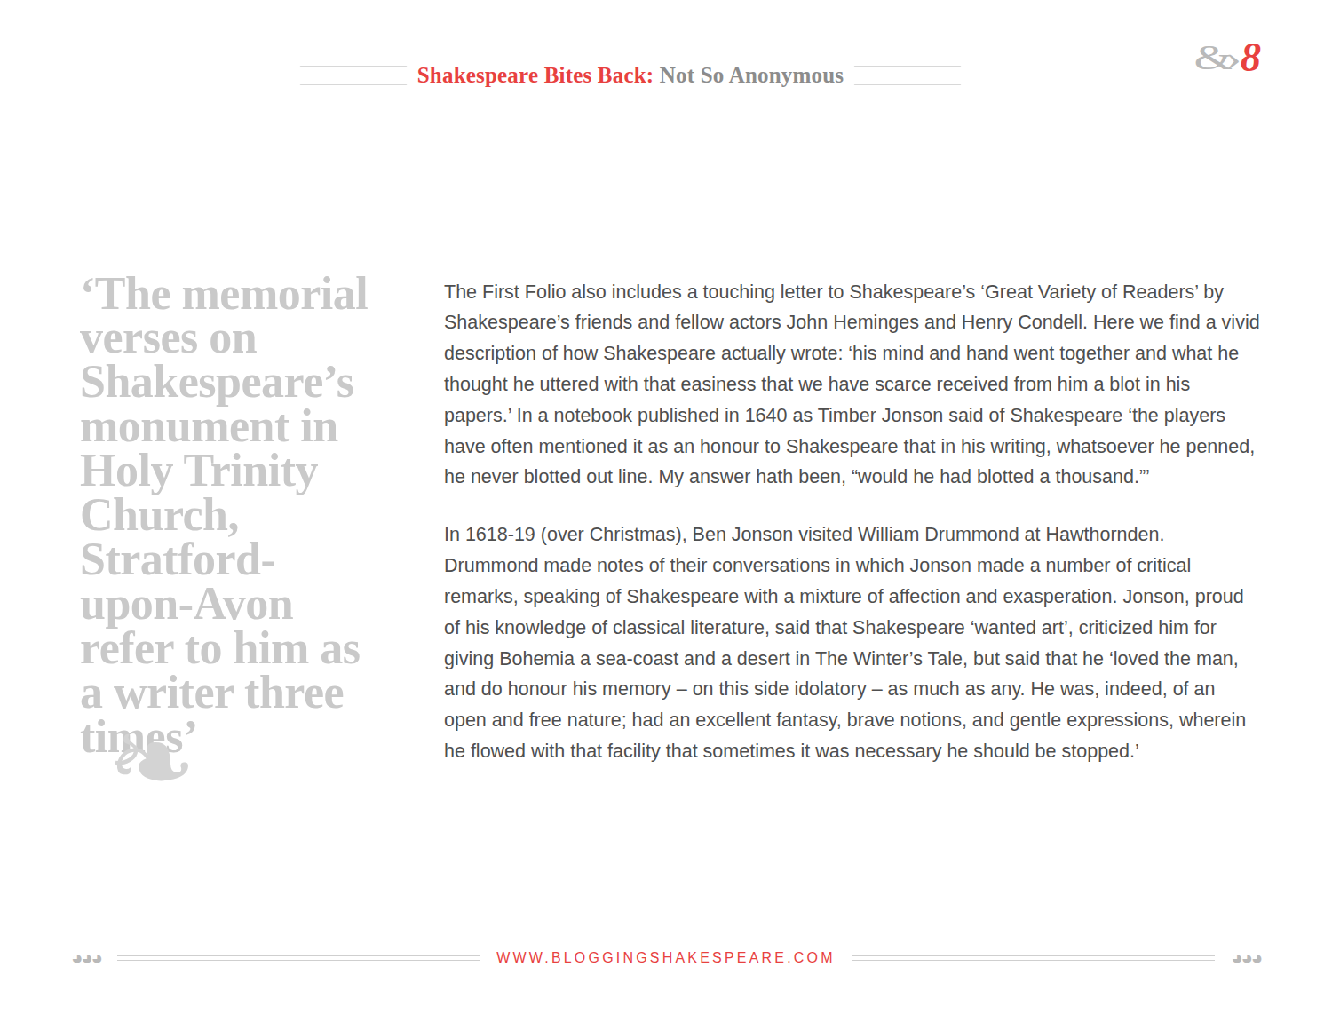Shakespeare Bites Back: Not So Anonymous
&› 8
‘The memorial verses on Shakespeare’s monument in Holy Trinity Church, Stratford-upon-Avon refer to him as a writer three times’
❧
The First Folio also includes a touching letter to Shakespeare’s ‘Great Variety of Readers’ by Shakespeare’s friends and fellow actors John Heminges and Henry Condell. Here we find a vivid description of how Shakespeare actually wrote: ‘his mind and hand went together and what he thought he uttered with that easiness that we have scarce received from him a blot in his papers.’ In a notebook published in 1640 as Timber Jonson said of Shakespeare ‘the players have often mentioned it as an honour to Shakespeare that in his writing, whatsoever he penned, he never blotted out line. My answer hath been, “would he had blotted a thousand.”’
In 1618-19 (over Christmas), Ben Jonson visited William Drummond at Hawthornden. Drummond made notes of their conversations in which Jonson made a number of critical remarks, speaking of Shakespeare with a mixture of affection and exasperation. Jonson, proud of his knowledge of classical literature, said that Shakespeare ‘wanted art’, criticized him for giving Bohemia a sea-coast and a desert in The Winter’s Tale, but said that he ‘loved the man, and do honour his memory – on this side idolatory – as much as any. He was, indeed, of an open and free nature; had an excellent fantasy, brave notions, and gentle expressions, wherein he flowed with that facility that sometimes it was necessary he should be stopped.’
◕◕◕ WWW.BLOGGINGSHAKESPEARE.COM ◕◕◕